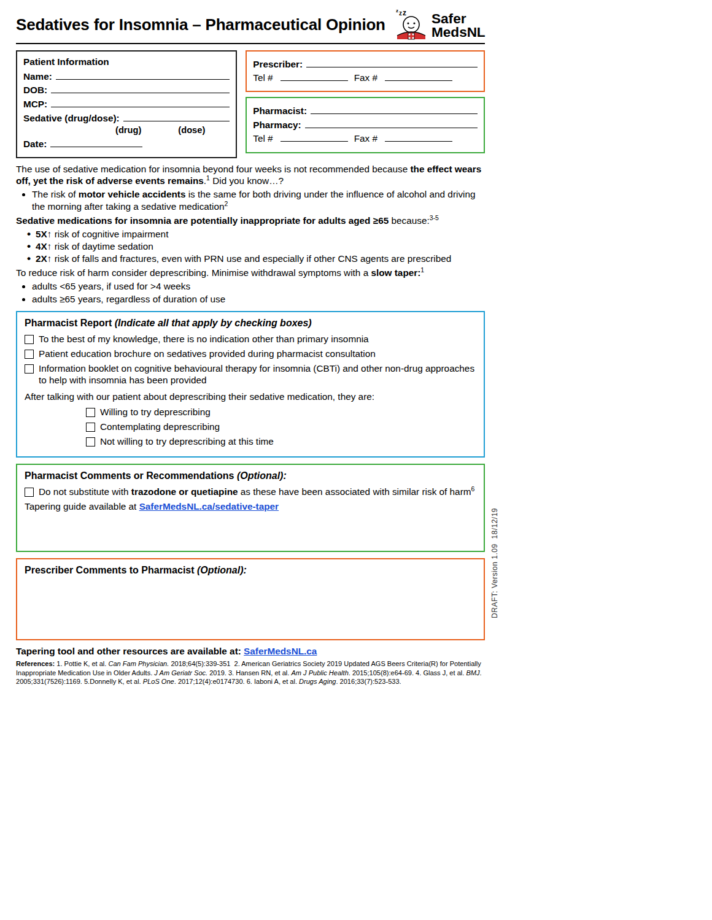Sedatives for Insomnia – Pharmaceutical Opinion
zzz
Safer MedsNL
Patient Information
Name:
DOB:
MCP:
Sedative (drug/dose):
(drug)(dose)
Date:
Prescriber:
Tel # Fax #
Pharmacist:
Pharmacy:
Tel # Fax #
The use of sedative medication for insomnia beyond four weeks is not recommended because the effect wears off, yet the risk of adverse events remains.1 Did you know…?
The risk of motor vehicle accidents is the same for both driving under the influence of alcohol and driving the morning after taking a sedative medication2
Sedative medications for insomnia are potentially inappropriate for adults aged ≥65 because:3-5
5X↑ risk of cognitive impairment
4X↑ risk of daytime sedation
2X↑ risk of falls and fractures, even with PRN use and especially if other CNS agents are prescribed
To reduce risk of harm consider deprescribing. Minimise withdrawal symptoms with a slow taper:1
adults <65 years, if used for >4 weeks
adults ≥65 years, regardless of duration of use
Pharmacist Report (Indicate all that apply by checking boxes)
To the best of my knowledge, there is no indication other than primary insomnia
Patient education brochure on sedatives provided during pharmacist consultation
Information booklet on cognitive behavioural therapy for insomnia (CBTi) and other non-drug approaches to help with insomnia has been provided
After talking with our patient about deprescribing their sedative medication, they are:
Willing to try deprescribing
Contemplating deprescribing
Not willing to try deprescribing at this time
Pharmacist Comments or Recommendations (Optional):
Do not substitute with trazodone or quetiapine as these have been associated with similar risk of harm6
Tapering guide available at SaferMedsNL.ca/sedative-taper
Prescriber Comments to Pharmacist (Optional):
Tapering tool and other resources are available at: SaferMedsNL.ca
References: 1. Pottie K, et al. Can Fam Physician. 2018;64(5):339-351 2. American Geriatrics Society 2019 Updated AGS Beers Criteria(R) for Potentially Inappropriate Medication Use in Older Adults. J Am Geriatr Soc. 2019. 3. Hansen RN, et al. Am J Public Health. 2015;105(8):e64-69. 4. Glass J, et al. BMJ. 2005;331(7526):1169. 5.Donnelly K, et al. PLoS One. 2017;12(4):e0174730. 6. Iaboni A, et al. Drugs Aging. 2016;33(7):523-533.
DRAFT: Version 1.09 18/12/19